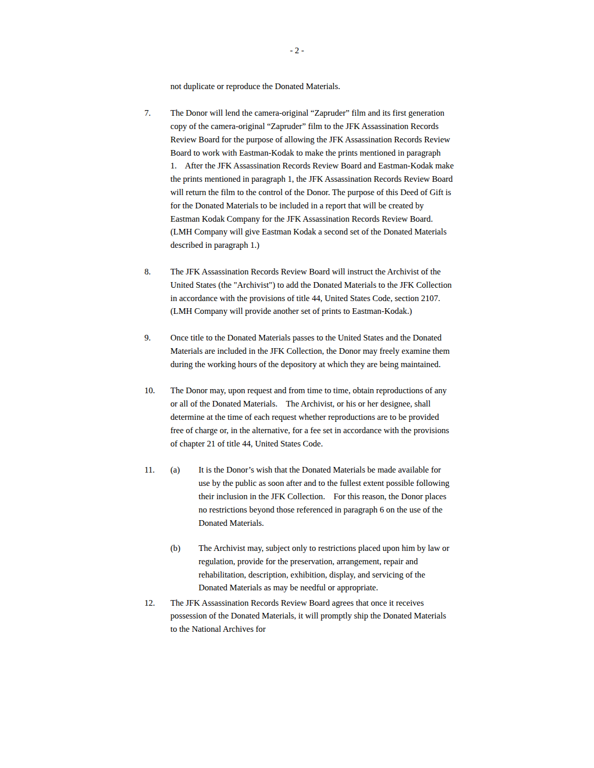- 2 -
not duplicate or reproduce the Donated Materials.
7. The Donor will lend the camera-original “Zapruder” film and its first generation copy of the camera-original “Zapruder” film to the JFK Assassination Records Review Board for the purpose of allowing the JFK Assassination Records Review Board to work with Eastman-Kodak to make the prints mentioned in paragraph 1. After the JFK Assassination Records Review Board and Eastman-Kodak make the prints mentioned in paragraph 1, the JFK Assassination Records Review Board will return the film to the control of the Donor. The purpose of this Deed of Gift is for the Donated Materials to be included in a report that will be created by Eastman Kodak Company for the JFK Assassination Records Review Board. (LMH Company will give Eastman Kodak a second set of the Donated Materials described in paragraph 1.)
8. The JFK Assassination Records Review Board will instruct the Archivist of the United States (the "Archivist") to add the Donated Materials to the JFK Collection in accordance with the provisions of title 44, United States Code, section 2107. (LMH Company will provide another set of prints to Eastman-Kodak.)
9. Once title to the Donated Materials passes to the United States and the Donated Materials are included in the JFK Collection, the Donor may freely examine them during the working hours of the depository at which they are being maintained.
10. The Donor may, upon request and from time to time, obtain reproductions of any or all of the Donated Materials. The Archivist, or his or her designee, shall determine at the time of each request whether reproductions are to be provided free of charge or, in the alternative, for a fee set in accordance with the provisions of chapter 21 of title 44, United States Code.
11.
(a) It is the Donor’s wish that the Donated Materials be made available for use by the public as soon after and to the fullest extent possible following their inclusion in the JFK Collection. For this reason, the Donor places no restrictions beyond those referenced in paragraph 6 on the use of the Donated Materials.
(b) The Archivist may, subject only to restrictions placed upon him by law or regulation, provide for the preservation, arrangement, repair and
rehabilitation, description, exhibition, display, and servicing of the Donated Materials as may be needful or appropriate.
12. The JFK Assassination Records Review Board agrees that once it receives possession of the Donated Materials, it will promptly ship the Donated Materials to the National Archives for